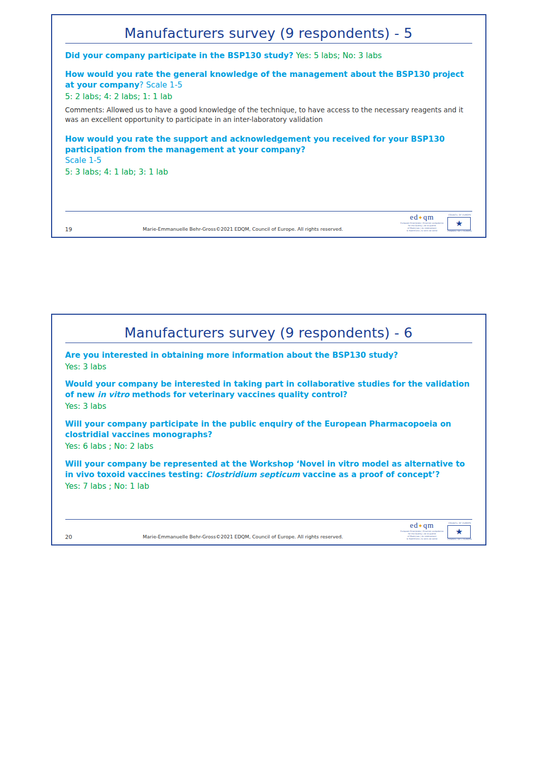Manufacturers survey (9 respondents) - 5
Did your company participate in the BSP130 study? Yes: 5 labs; No: 3 labs
How would you rate the general knowledge of the management about the BSP130 project at your company? Scale 1-5
5: 2 labs; 4: 2 labs; 1: 1 lab
Comments: Allowed us to have a good knowledge of the technique, to have access to the necessary reagents and it was an excellent opportunity to participate in an inter-laboratory validation
How would you rate the support and acknowledgement you received for your BSP130 participation from the management at your company?
Scale 1-5
5: 3 labs; 4: 1 lab; 3: 1 lab
19
Marie-Emmanuelle Behr-Gross©2021 EDQM, Council of Europe. All rights reserved.
ed✦qm
European Directorate | Direction européenne
for the Quality | de la qualité
of Medicines | du médicament
& HealthCare | & soins de santé
COUNCIL OF EUROPE
★
CONSEIL DE L'EUROPE
Manufacturers survey (9 respondents) - 6
Are you interested in obtaining more information about the BSP130 study?
Yes: 3 labs
Would your company be interested in taking part in collaborative studies for the validation of new in vitro methods for veterinary vaccines quality control?
Yes: 3 labs
Will your company participate in the public enquiry of the European Pharmacopoeia on clostridial vaccines monographs?
Yes: 6 labs ; No: 2 labs
Will your company be represented at the Workshop ‘Novel in vitro model as alternative to in vivo toxoid vaccines testing: Clostridium septicum vaccine as a proof of concept’?
Yes: 7 labs ; No: 1 lab
20
Marie-Emmanuelle Behr-Gross©2021 EDQM, Council of Europe. All rights reserved.
ed✦qm
European Directorate | Direction européenne
for the Quality | de la qualité
of Medicines | du médicament
& HealthCare | & soins de santé
COUNCIL OF EUROPE
★
CONSEIL DE L'EUROPE